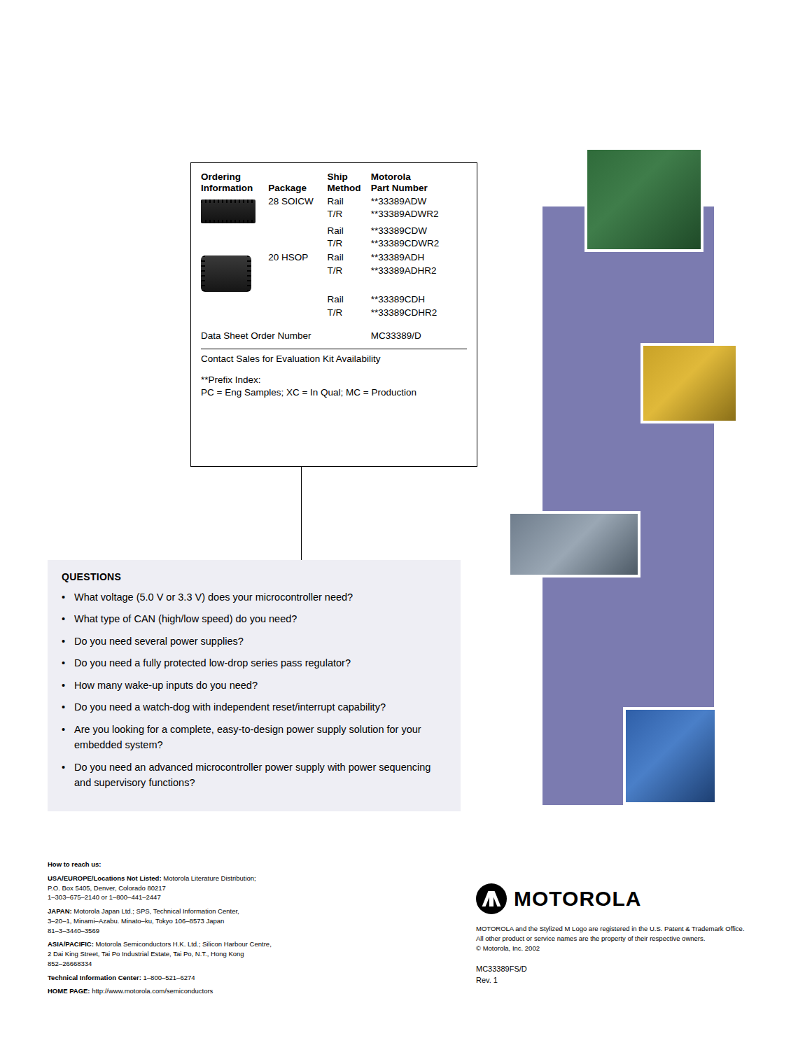| Ordering Information | Package | Ship Method | Motorola Part Number |
| --- | --- | --- | --- |
| | 28 SOICW | Rail T/R | **33389ADW **33389ADWR2 |
| | | Rail T/R | **33389CDW **33389CDWR2 |
| | 20 HSOP | Rail T/R | **33389ADH **33389ADHR2 |
| | | Rail T/R | **33389CDH **33389CDHR2 |
| Data Sheet Order Number | MC33389/D |
Contact Sales for Evaluation Kit Availability
**Prefix Index:
PC = Eng Samples; XC = In Qual; MC = Production
QUESTIONS
What voltage (5.0 V or 3.3 V) does your microcontroller need?
What type of CAN (high/low speed) do you need?
Do you need several power supplies?
Do you need a fully protected low-drop series pass regulator?
How many wake-up inputs do you need?
Do you need a watch-dog with independent reset/interrupt capability?
Are you looking for a complete, easy-to-design power supply solution for your embedded system?
Do you need an advanced microcontroller power supply with power sequencing and supervisory functions?
How to reach us:
USA/EUROPE/Locations Not Listed: Motorola Literature Distribution;
P.O. Box 5405, Denver, Colorado 80217
1–303–675–2140 or 1–800–441–2447
JAPAN: Motorola Japan Ltd.; SPS, Technical Information Center,
3–20–1, Minami–Azabu. Minato–ku, Tokyo 106–8573 Japan
81–3–3440–3569
ASIA/PACIFIC: Motorola Semiconductors H.K. Ltd.; Silicon Harbour Centre,
2 Dai King Street, Tai Po Industrial Estate, Tai Po, N.T., Hong Kong
852–26668334
Technical Information Center: 1–800–521–6274
HOME PAGE: http://www.motorola.com/semiconductors
MOTOROLA
MOTOROLA and the Stylized M Logo are registered in the U.S. Patent & Trademark Office.
All other product or service names are the property of their respective owners.
© Motorola, Inc. 2002
MC33389FS/D
Rev. 1